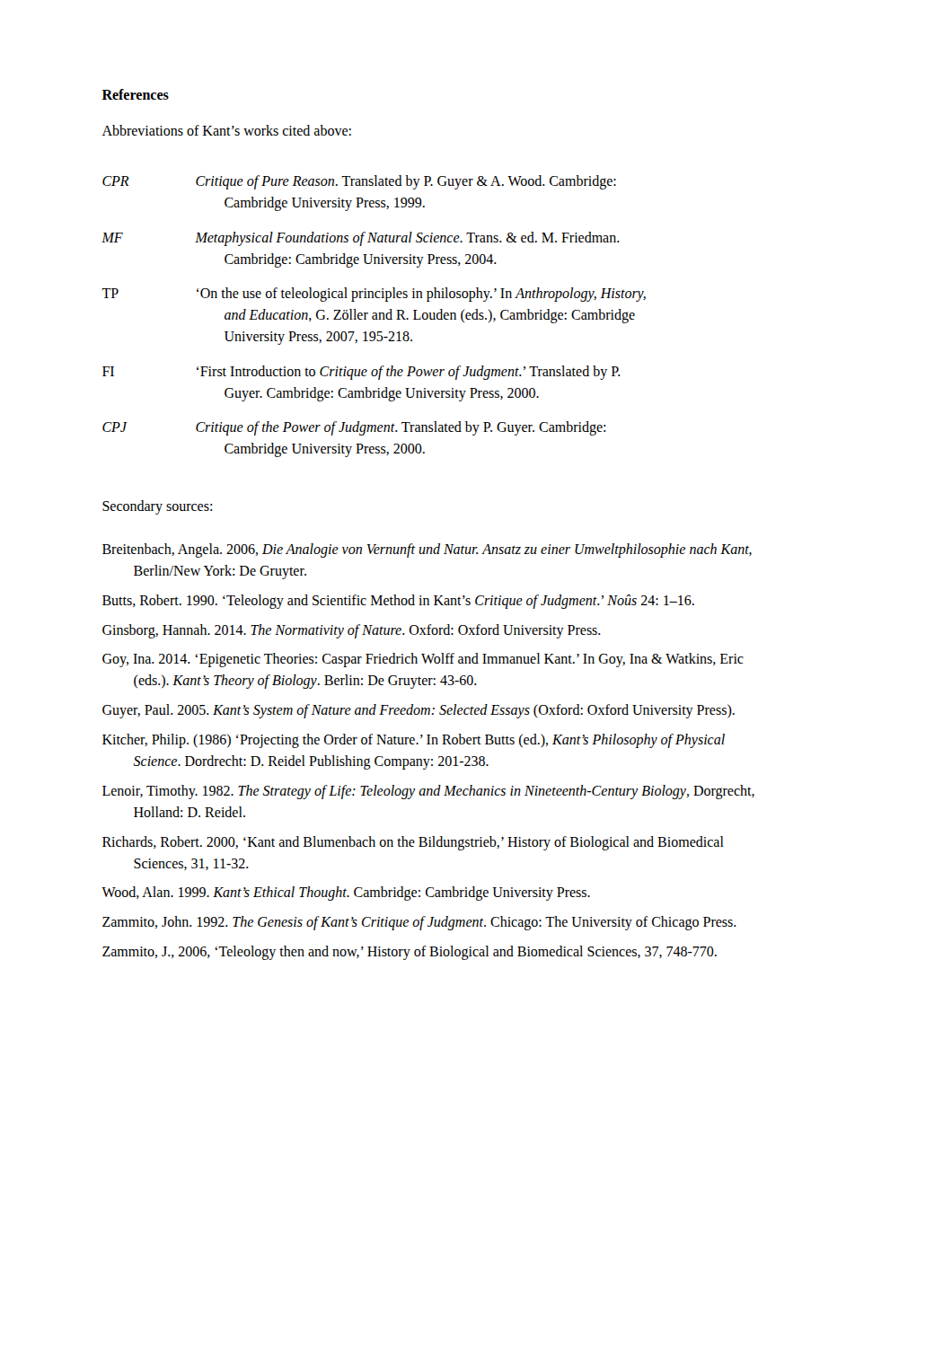References
Abbreviations of Kant’s works cited above:
CPR
Critique of Pure Reason. Translated by P. Guyer & A. Wood. Cambridge: Cambridge University Press, 1999.
MF
Metaphysical Foundations of Natural Science. Trans. & ed. M. Friedman. Cambridge: Cambridge University Press, 2004.
TP
‘On the use of teleological principles in philosophy.’ In Anthropology, History, and Education, G. Zöller and R. Louden (eds.), Cambridge: Cambridge University Press, 2007, 195-218.
FI
‘First Introduction to Critique of the Power of Judgment.’ Translated by P. Guyer. Cambridge: Cambridge University Press, 2000.
CPJ
Critique of the Power of Judgment. Translated by P. Guyer. Cambridge: Cambridge University Press, 2000.
Secondary sources:
Breitenbach, Angela. 2006, Die Analogie von Vernunft und Natur. Ansatz zu einer Umweltphilosophie nach Kant, Berlin/New York: De Gruyter.
Butts, Robert. 1990. ‘Teleology and Scientific Method in Kant’s Critique of Judgment.’ Noûs 24: 1–16.
Ginsborg, Hannah. 2014. The Normativity of Nature. Oxford: Oxford University Press.
Goy, Ina. 2014. ‘Epigenetic Theories: Caspar Friedrich Wolff and Immanuel Kant.’ In Goy, Ina & Watkins, Eric (eds.). Kant’s Theory of Biology. Berlin: De Gruyter: 43-60.
Guyer, Paul. 2005. Kant’s System of Nature and Freedom: Selected Essays (Oxford: Oxford University Press).
Kitcher, Philip. (1986) ‘Projecting the Order of Nature.’ In Robert Butts (ed.), Kant’s Philosophy of Physical Science. Dordrecht: D. Reidel Publishing Company: 201-238.
Lenoir, Timothy. 1982. The Strategy of Life: Teleology and Mechanics in Nineteenth-Century Biology, Dorgrecht, Holland: D. Reidel.
Richards, Robert. 2000, ‘Kant and Blumenbach on the Bildungstrieb,’ History of Biological and Biomedical Sciences, 31, 11-32.
Wood, Alan. 1999. Kant’s Ethical Thought. Cambridge: Cambridge University Press.
Zammito, John. 1992. The Genesis of Kant’s Critique of Judgment. Chicago: The University of Chicago Press.
Zammito, J., 2006, ‘Teleology then and now,’ History of Biological and Biomedical Sciences, 37, 748-770.